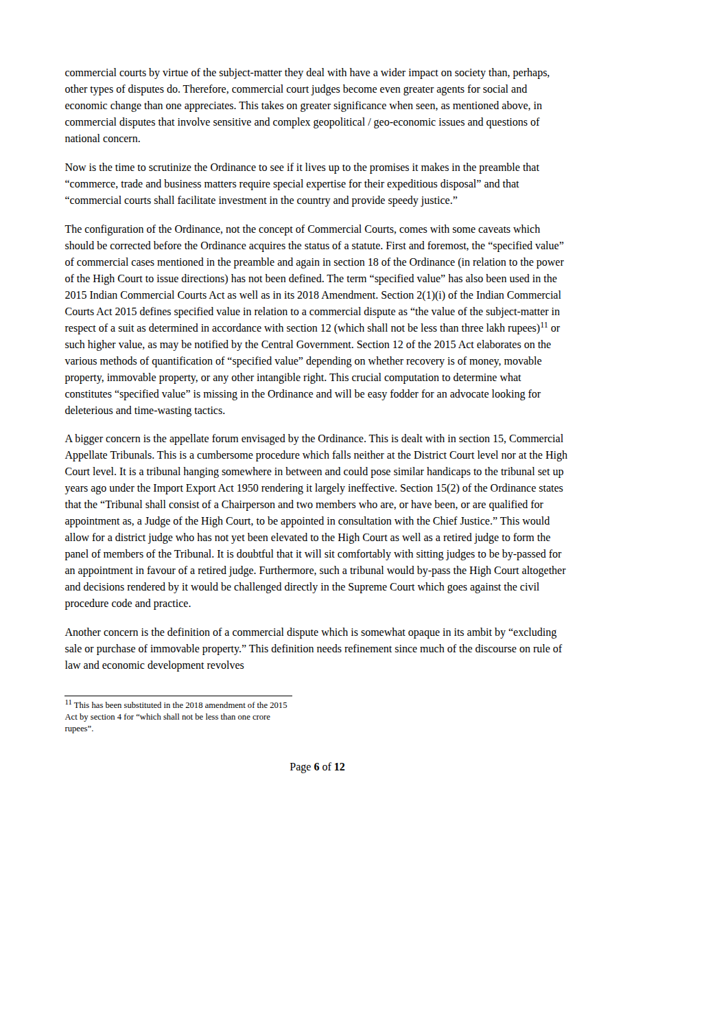commercial courts by virtue of the subject-matter they deal with have a wider impact on society than, perhaps, other types of disputes do. Therefore, commercial court judges become even greater agents for social and economic change than one appreciates. This takes on greater significance when seen, as mentioned above, in commercial disputes that involve sensitive and complex geopolitical / geo-economic issues and questions of national concern.
Now is the time to scrutinize the Ordinance to see if it lives up to the promises it makes in the preamble that “commerce, trade and business matters require special expertise for their expeditious disposal” and that “commercial courts shall facilitate investment in the country and provide speedy justice.”
The configuration of the Ordinance, not the concept of Commercial Courts, comes with some caveats which should be corrected before the Ordinance acquires the status of a statute. First and foremost, the “specified value” of commercial cases mentioned in the preamble and again in section 18 of the Ordinance (in relation to the power of the High Court to issue directions) has not been defined. The term “specified value” has also been used in the 2015 Indian Commercial Courts Act as well as in its 2018 Amendment. Section 2(1)(i) of the Indian Commercial Courts Act 2015 defines specified value in relation to a commercial dispute as “the value of the subject-matter in respect of a suit as determined in accordance with section 12 (which shall not be less than three lakh rupees)11 or such higher value, as may be notified by the Central Government. Section 12 of the 2015 Act elaborates on the various methods of quantification of “specified value” depending on whether recovery is of money, movable property, immovable property, or any other intangible right. This crucial computation to determine what constitutes “specified value” is missing in the Ordinance and will be easy fodder for an advocate looking for deleterious and time-wasting tactics.
A bigger concern is the appellate forum envisaged by the Ordinance. This is dealt with in section 15, Commercial Appellate Tribunals. This is a cumbersome procedure which falls neither at the District Court level nor at the High Court level. It is a tribunal hanging somewhere in between and could pose similar handicaps to the tribunal set up years ago under the Import Export Act 1950 rendering it largely ineffective. Section 15(2) of the Ordinance states that the “Tribunal shall consist of a Chairperson and two members who are, or have been, or are qualified for appointment as, a Judge of the High Court, to be appointed in consultation with the Chief Justice.” This would allow for a district judge who has not yet been elevated to the High Court as well as a retired judge to form the panel of members of the Tribunal. It is doubtful that it will sit comfortably with sitting judges to be by-passed for an appointment in favour of a retired judge. Furthermore, such a tribunal would by-pass the High Court altogether and decisions rendered by it would be challenged directly in the Supreme Court which goes against the civil procedure code and practice.
Another concern is the definition of a commercial dispute which is somewhat opaque in its ambit by “excluding sale or purchase of immovable property.” This definition needs refinement since much of the discourse on rule of law and economic development revolves
11 This has been substituted in the 2018 amendment of the 2015 Act by section 4 for “which shall not be less than one crore rupees”.
Page 6 of 12